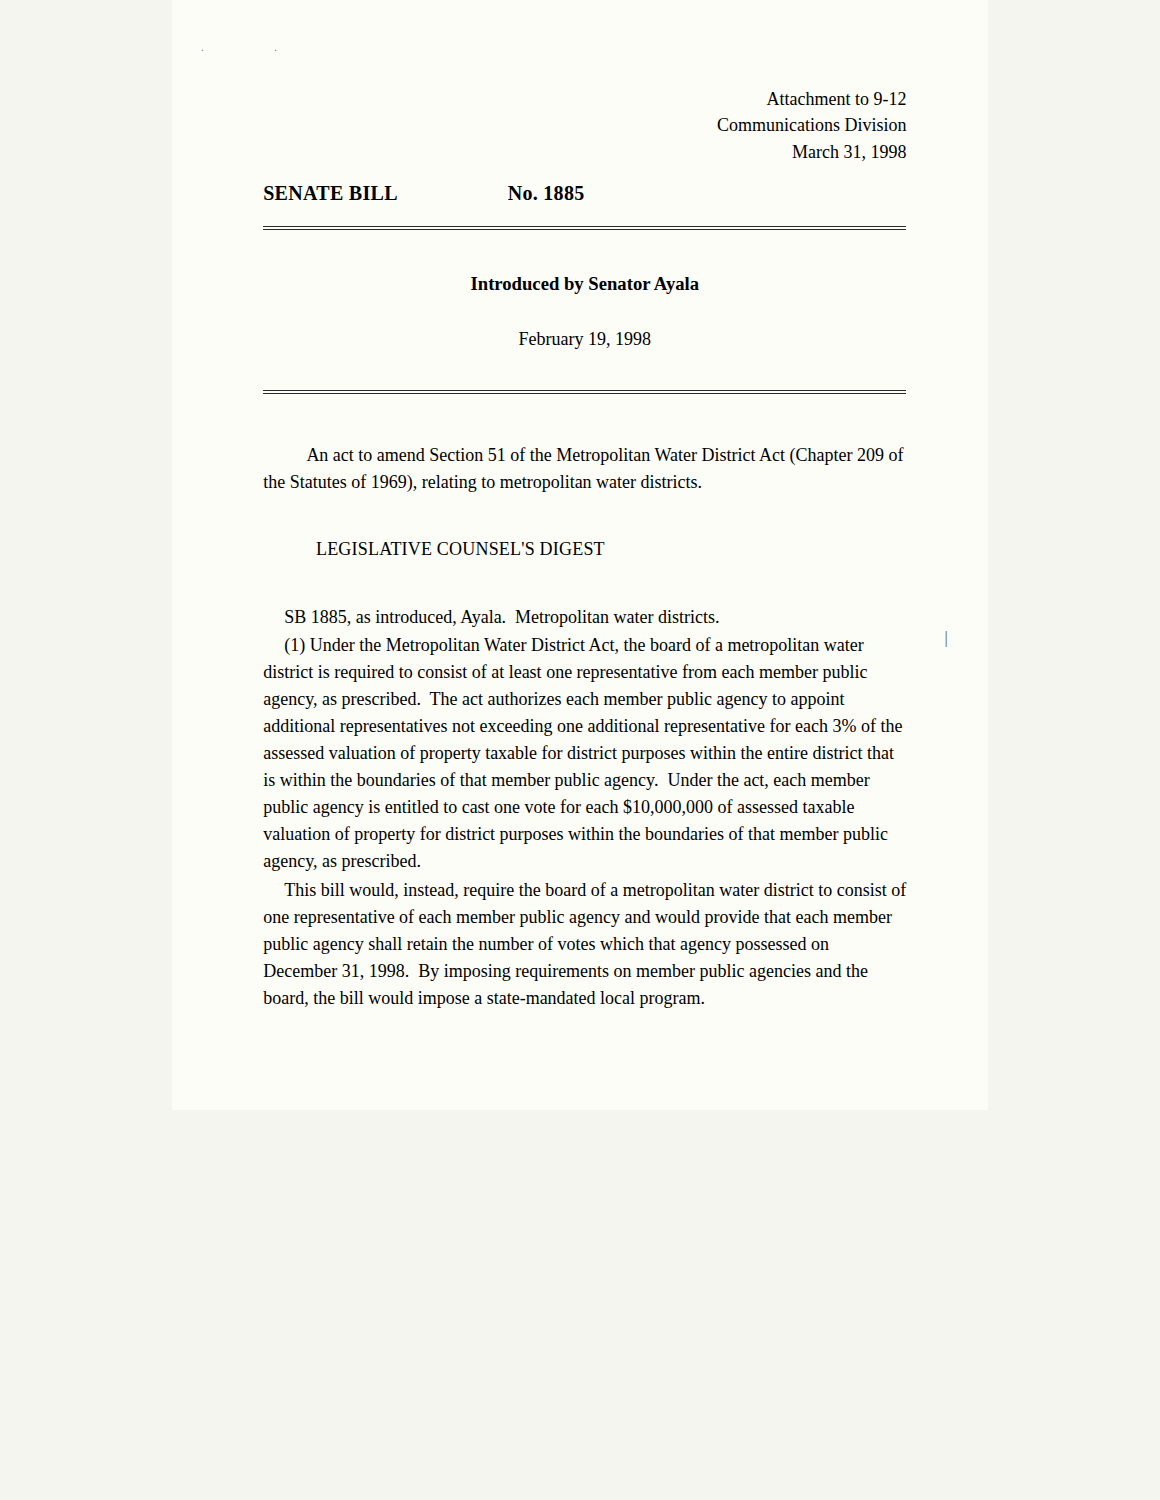. .
Attachment to 9-12
Communications Division
March 31, 1998
SENATE BILL No. 1885
Introduced by Senator Ayala
February 19, 1998
An act to amend Section 51 of the Metropolitan Water District Act (Chapter 209 of the Statutes of 1969), relating to metropolitan water districts.
LEGISLATIVE COUNSEL'S DIGEST
SB 1885, as introduced, Ayala. Metropolitan water districts.
(1) Under the Metropolitan Water District Act, the board of a metropolitan water district is required to consist of at least one representative from each member public agency, as prescribed. The act authorizes each member public agency to appoint additional representatives not exceeding one additional representative for each 3% of the assessed valuation of property taxable for district purposes within the entire district that is within the boundaries of that member public agency. Under the act, each member public agency is entitled to cast one vote for each $10,000,000 of assessed taxable valuation of property for district purposes within the boundaries of that member public agency, as prescribed.
This bill would, instead, require the board of a metropolitan water district to consist of one representative of each member public agency and would provide that each member public agency shall retain the number of votes which that agency possessed on December 31, 1998. By imposing requirements on member public agencies and the board, the bill would impose a state-mandated local program.
|